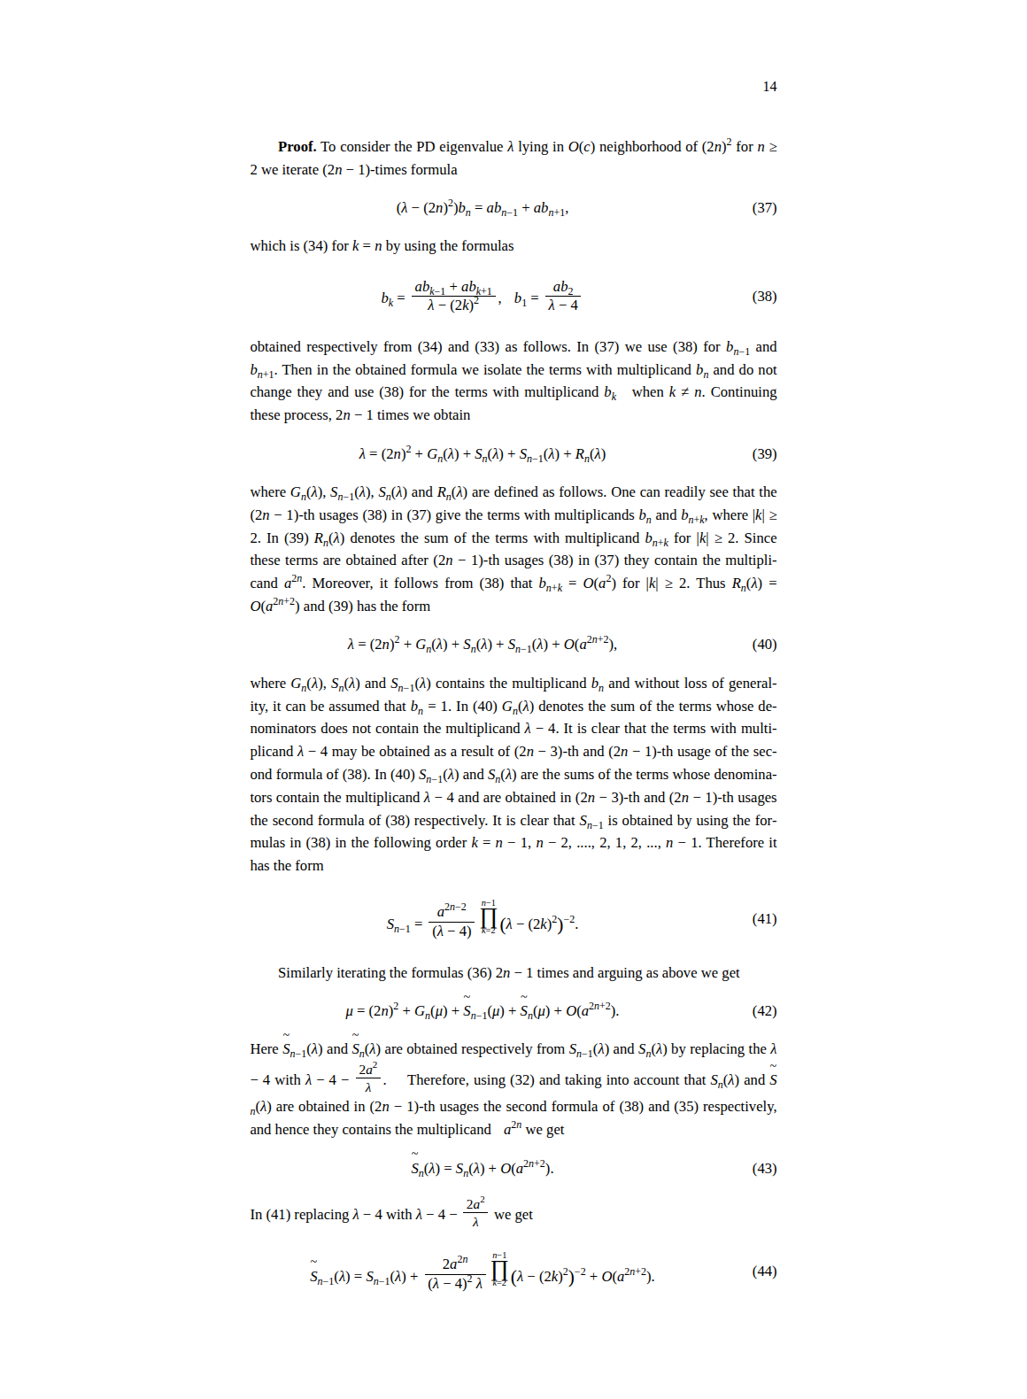14
Proof. To consider the PD eigenvalue λ lying in O(c) neighborhood of (2n)2 for n ≥ 2 we iterate (2n − 1)-times formula
(λ − (2n)2)bn = abn−1 + abn+1,
(37)
which is (34) for k = n by using the formulas
bk = abk−1 + abk+1 λ − (2k)2, b1 = ab2 λ − 4
(38)
obtained respectively from (34) and (33) as follows. In (37) we use (38) for bn−1 and bn+1. Then in the obtained formula we isolate the terms with multiplicand bn and do not change they and use (38) for the terms with multiplicand bk when k ≠ n. Continuing these process, 2n − 1 times we obtain
λ = (2n)2 + Gn(λ) + Sn(λ) + Sn−1(λ) + Rn(λ)
(39)
where Gn(λ), Sn−1(λ), Sn(λ) and Rn(λ) are defined as follows. One can readily see that the (2n − 1)-th usages (38) in (37) give the terms with multiplicands bn and bn+k, where |k| ≥ 2. In (39) Rn(λ) denotes the sum of the terms with multiplicand bn+k for |k| ≥ 2. Since these terms are obtained after (2n − 1)-th usages (38) in (37) they contain the multiplicand a2n. Moreover, it follows from (38) that bn+k = O(a2) for |k| ≥ 2. Thus Rn(λ) = O(a2n+2) and (39) has the form
λ = (2n)2 + Gn(λ) + Sn(λ) + Sn−1(λ) + O(a2n+2),
(40)
where Gn(λ), Sn(λ) and Sn−1(λ) contains the multiplicand bn and without loss of generality, it can be assumed that bn = 1. In (40) Gn(λ) denotes the sum of the terms whose denominators does not contain the multiplicand λ − 4. It is clear that the terms with multiplicand λ − 4 may be obtained as a result of (2n − 3)-th and (2n − 1)-th usage of the second formula of (38). In (40) Sn−1(λ) and Sn(λ) are the sums of the terms whose denominators contain the multiplicand λ − 4 and are obtained in (2n − 3)-th and (2n − 1)-th usages the second formula of (38) respectively. It is clear that Sn−1 is obtained by using the formulas in (38) in the following order k = n − 1, n − 2, ...., 2, 1, 2, ..., n − 1. Therefore it has the form
Sn−1 = a2n−2(λ − 4) n−1∏k=2(λ − (2k)2)−2.
(41)
Similarly iterating the formulas (36) 2n − 1 times and arguing as above we get
μ = (2n)2 + Gn(μ) + ~Sn−1(μ) + ~Sn(μ) + O(a2n+2).
(42)
Here ~Sn−1(λ) and ~Sn(λ) are obtained respectively from Sn−1(λ) and Sn(λ) by replacing the λ − 4 with λ − 4 − 2a2 λ. Therefore, using (32) and taking into account that Sn(λ) and ~Sn(λ) are obtained in (2n − 1)-th usages the second formula of (38) and (35) respectively, and hence they contains the multiplicand a2n we get
~Sn(λ) = Sn(λ) + O(a2n+2).
(43)
In (41) replacing λ − 4 with λ − 4 − 2a2 λ we get
~Sn−1(λ) = Sn−1(λ) + 2a2n(λ − 4)2 λ n−1∏k=2(λ − (2k)2)−2 + O(a2n+2).
(44)